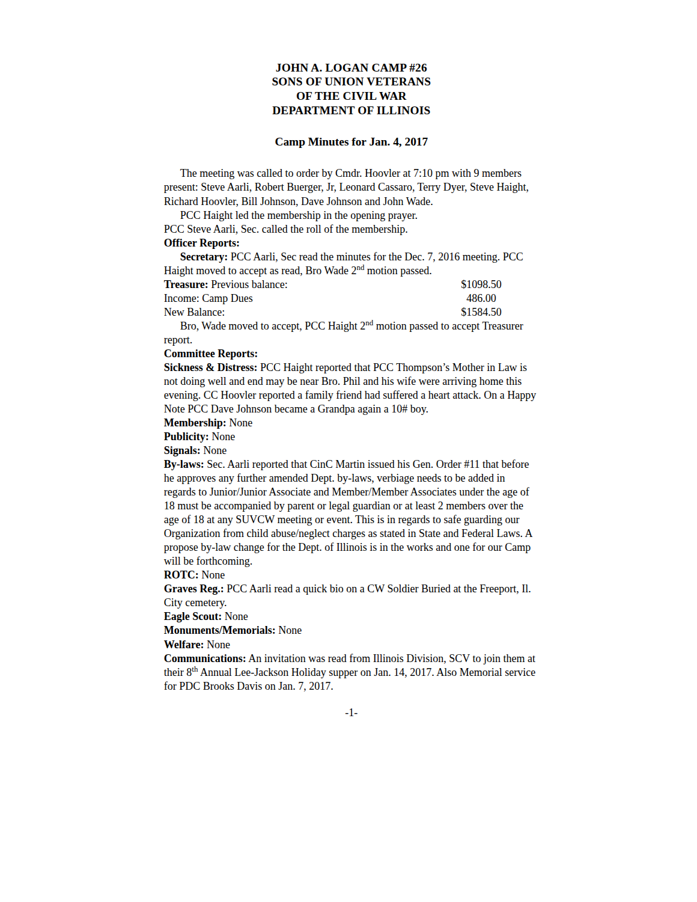JOHN A. LOGAN CAMP #26
SONS OF UNION VETERANS
OF THE CIVIL WAR
DEPARTMENT OF ILLINOIS
Camp Minutes for Jan. 4, 2017
The meeting was called to order by Cmdr. Hoovler at 7:10 pm with 9 members present: Steve Aarli, Robert Buerger, Jr, Leonard Cassaro, Terry Dyer, Steve Haight, Richard Hoovler, Bill Johnson, Dave Johnson and John Wade.
PCC Haight led the membership in the opening prayer.
PCC Steve Aarli, Sec. called the roll of the membership.
Officer Reports:
Secretary: PCC Aarli, Sec read the minutes for the Dec. 7, 2016 meeting. PCC Haight moved to accept as read, Bro Wade 2nd motion passed.
| Treasure: Previous balance: | $1098.50 |
| Income: Camp Dues | 486.00 |
| New Balance: | $1584.50 |
Bro, Wade moved to accept, PCC Haight 2nd motion passed to accept Treasurer report.
Committee Reports:
Sickness & Distress: PCC Haight reported that PCC Thompson’s Mother in Law is not doing well and end may be near Bro. Phil and his wife were arriving home this evening. CC Hoovler reported a family friend had suffered a heart attack. On a Happy Note PCC Dave Johnson became a Grandpa again a 10# boy.
Membership: None
Publicity: None
Signals: None
By-laws: Sec. Aarli reported that CinC Martin issued his Gen. Order #11 that before he approves any further amended Dept. by-laws, verbiage needs to be added in regards to Junior/Junior Associate and Member/Member Associates under the age of 18 must be accompanied by parent or legal guardian or at least 2 members over the age of 18 at any SUVCW meeting or event. This is in regards to safe guarding our Organization from child abuse/neglect charges as stated in State and Federal Laws. A propose by-law change for the Dept. of Illinois is in the works and one for our Camp will be forthcoming.
ROTC: None
Graves Reg.: PCC Aarli read a quick bio on a CW Soldier Buried at the Freeport, Il. City cemetery.
Eagle Scout: None
Monuments/Memorials: None
Welfare: None
Communications: An invitation was read from Illinois Division, SCV to join them at their 8th Annual Lee-Jackson Holiday supper on Jan. 14, 2017. Also Memorial service for PDC Brooks Davis on Jan. 7, 2017.
-1-